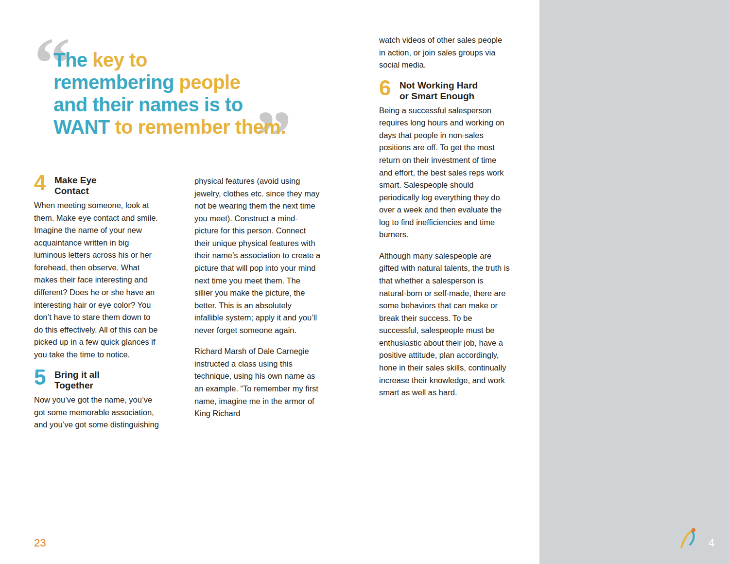“ ”
The key to
remembering people
and their names is to
WANT to remember them.
4 Make Eye
Contact
When meeting someone, look at them. Make eye contact and smile. Imagine the name of your new acquaintance written in big luminous letters across his or her forehead, then observe. What makes their face interesting and different? Does he or she have an interesting hair or eye color? You don’t have to stare them down to do this effectively. All of this can be picked up in a few quick glances if you take the time to notice.
5 Bring it all
Together
Now you’ve got the name, you’ve got some memorable association, and you’ve got some distinguishing
physical features (avoid using jewelry, clothes etc. since they may not be wearing them the next time you meet). Construct a mind-picture for this person. Connect their unique physical features with their name’s association to create a picture that will pop into your mind next time you meet them. The sillier you make the picture, the better. This is an absolutely infallible system; apply it and you’ll never forget someone again.
Richard Marsh of Dale Carnegie instructed a class using this technique, using his own name as an example. “To remember my first name, imagine me in the armor of King Richard
23
watch videos of other sales people in action, or join sales groups via social media.
6 Not Working Hard
or Smart Enough
Being a successful salesperson requires long hours and working on days that people in non-sales positions are off. To get the most return on their investment of time and effort, the best sales reps work smart. Salespeople should periodically log everything they do over a week and then evaluate the log to find inefficiencies and time burners.
Although many salespeople are gifted with natural talents, the truth is that whether a salesperson is natural-born or self-made, there are some behaviors that can make or break their success. To be successful, salespeople must be enthusiastic about their job, have a positive attitude, plan accordingly, hone in their sales skills, continually increase their knowledge, and work smart as well as hard.
4